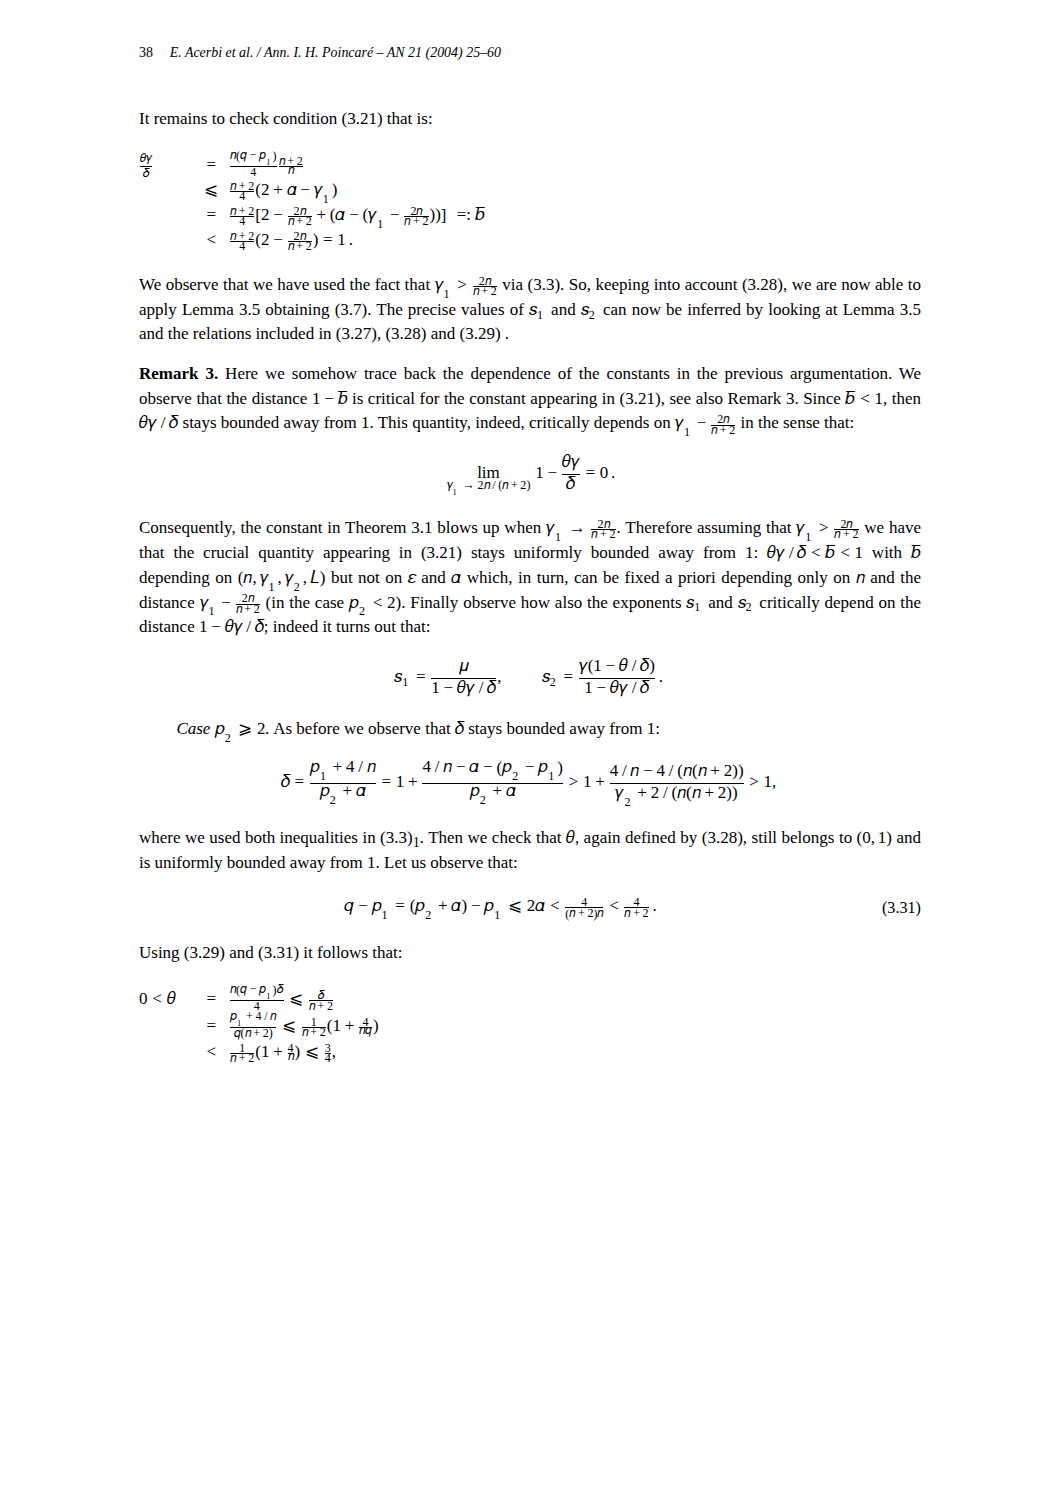38 E. Acerbi et al. / Ann. I. H. Poincaré – AN 21 (2004) 25–60
It remains to check condition (3.21) that is:
θγδ = n(q−p1)4n+2n
⩽ n+24(2+α−γ1)
= n+24[2−2nn+2+(α−(γ1−2nn+2))] =: b¯
< n+24(2−2nn+2)=1.
We observe that we have used the fact that γ1>2nn+2 via (3.3). So, keeping into account (3.28), we are now able to apply Lemma 3.5 obtaining (3.7). The precise values of s1 and s2 can now be inferred by looking at Lemma 3.5 and the relations included in (3.27), (3.28) and (3.29) .
Remark 3. Here we somehow trace back the dependence of the constants in the previous argumentation. We observe that the distance 1−b¯ is critical for the constant appearing in (3.21), see also Remark 3. Since b¯<1, then θγ/δ stays bounded away from 1. This quantity, indeed, critically depends on γ1−2nn+2 in the sense that:
limγ1→2n/(n+2) 1−θγδ=0.
Consequently, the constant in Theorem 3.1 blows up when γ1→2nn+2. Therefore assuming that γ1>2nn+2 we have that the crucial quantity appearing in (3.21) stays uniformly bounded away from 1: θγ/δ<b¯<1 with b¯ depending on (n,γ1,γ2,L) but not on ε and α which, in turn, can be fixed a priori depending only on n and the distance γ1−2nn+2 (in the case p2<2). Finally observe how also the exponents s1 and s2 critically depend on the distance 1−θγ/δ; indeed it turns out that:
s1=μ1−θγ/δ, s2=γ(1−θ/δ)1−θγ/δ.
Case p2⩾2. As before we observe that δ stays bounded away from 1:
δ=p1+4/np2+α =1+4/n−α−(p2−p1)p2+α >1+4/n−4/(n(n+2))γ2+2/(n(n+2)) >1,
where we used both inequalities in (3.3)1. Then we check that θ, again defined by (3.28), still belongs to (0,1) and is uniformly bounded away from 1. Let us observe that:
q−p1=(p2+α)−p1 ⩽2α<4(n+2)n <4n+2.
(3.31)
Using (3.29) and (3.31) it follows that:
0<θ = n(q−p1)δ4⩽δn+2
= p1+4/nq(n+2)⩽1n+2(1+4nq)
< 1n+2(1+4n)⩽34,